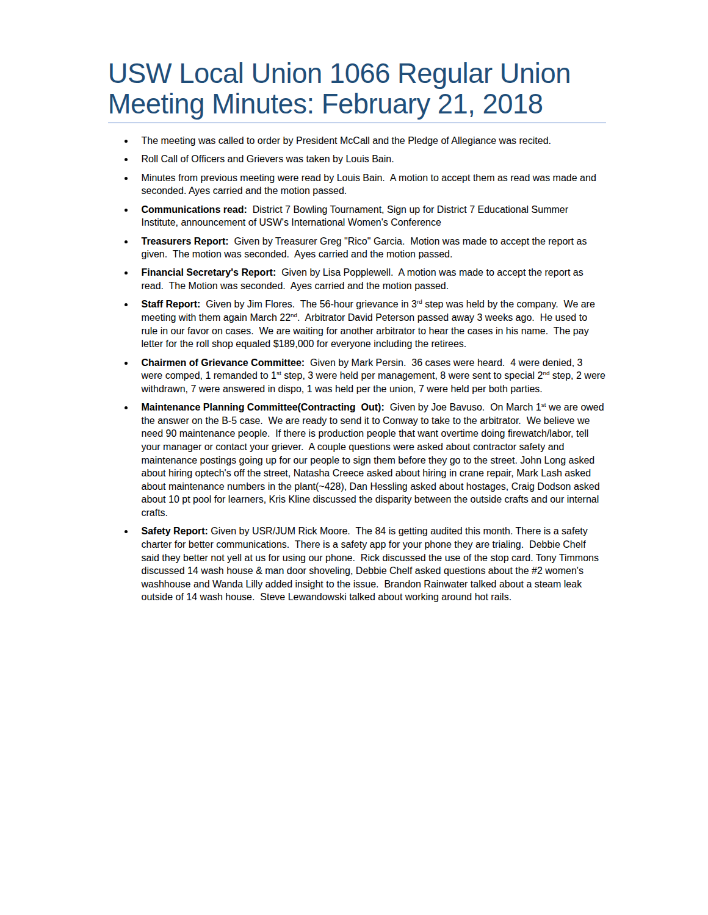USW Local Union 1066 Regular Union Meeting Minutes: February 21, 2018
The meeting was called to order by President McCall and the Pledge of Allegiance was recited.
Roll Call of Officers and Grievers was taken by Louis Bain.
Minutes from previous meeting were read by Louis Bain. A motion to accept them as read was made and seconded. Ayes carried and the motion passed.
Communications read: District 7 Bowling Tournament, Sign up for District 7 Educational Summer Institute, announcement of USW's International Women's Conference
Treasurers Report: Given by Treasurer Greg "Rico" Garcia. Motion was made to accept the report as given. The motion was seconded. Ayes carried and the motion passed.
Financial Secretary's Report: Given by Lisa Popplewell. A motion was made to accept the report as read. The Motion was seconded. Ayes carried and the motion passed.
Staff Report: Given by Jim Flores. The 56-hour grievance in 3rd step was held by the company. We are meeting with them again March 22nd. Arbitrator David Peterson passed away 3 weeks ago. He used to rule in our favor on cases. We are waiting for another arbitrator to hear the cases in his name. The pay letter for the roll shop equaled $189,000 for everyone including the retirees.
Chairmen of Grievance Committee: Given by Mark Persin. 36 cases were heard. 4 were denied, 3 were comped, 1 remanded to 1st step, 3 were held per management, 8 were sent to special 2nd step, 2 were withdrawn, 7 were answered in dispo, 1 was held per the union, 7 were held per both parties.
Maintenance Planning Committee(Contracting Out): Given by Joe Bavuso. On March 1st we are owed the answer on the B-5 case. We are ready to send it to Conway to take to the arbitrator. We believe we need 90 maintenance people. If there is production people that want overtime doing firewatch/labor, tell your manager or contact your griever. A couple questions were asked about contractor safety and maintenance postings going up for our people to sign them before they go to the street. John Long asked about hiring optech's off the street, Natasha Creece asked about hiring in crane repair, Mark Lash asked about maintenance numbers in the plant(~428), Dan Hessling asked about hostages, Craig Dodson asked about 10 pt pool for learners, Kris Kline discussed the disparity between the outside crafts and our internal crafts.
Safety Report: Given by USR/JUM Rick Moore. The 84 is getting audited this month. There is a safety charter for better communications. There is a safety app for your phone they are trialing. Debbie Chelf said they better not yell at us for using our phone. Rick discussed the use of the stop card. Tony Timmons discussed 14 wash house & man door shoveling, Debbie Chelf asked questions about the #2 women's washhouse and Wanda Lilly added insight to the issue. Brandon Rainwater talked about a steam leak outside of 14 wash house. Steve Lewandowski talked about working around hot rails.